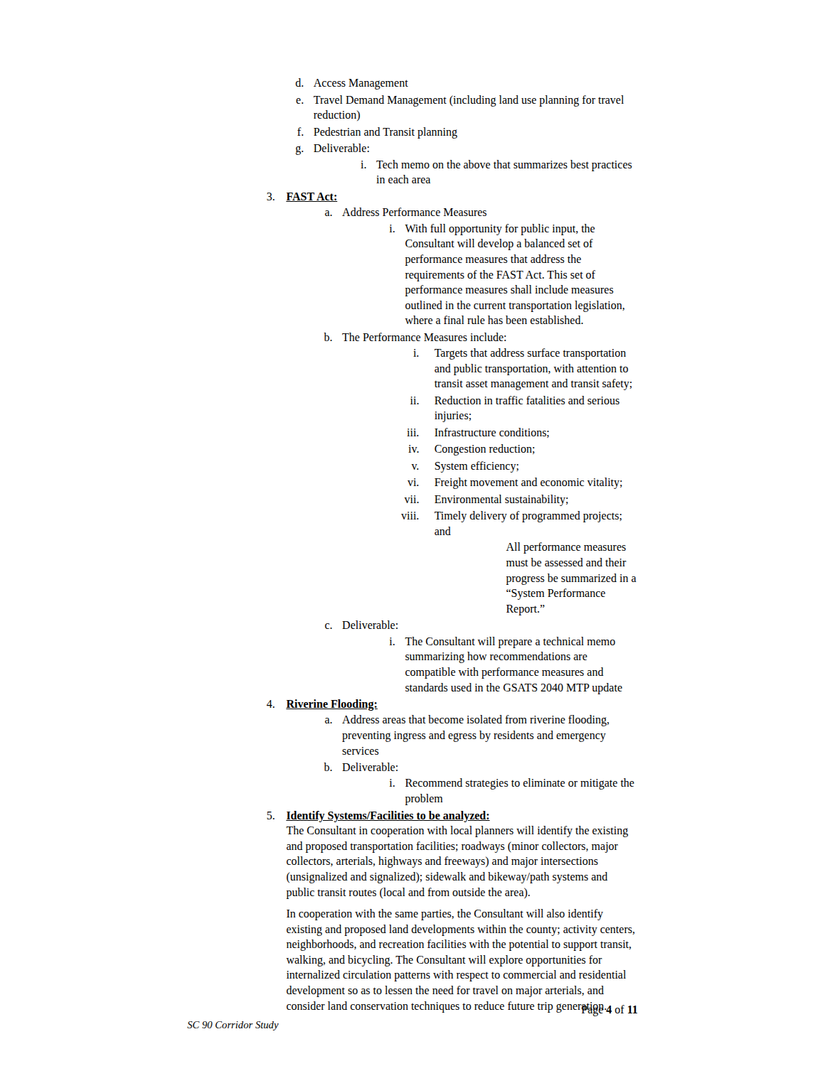Access Management
Travel Demand Management (including land use planning for travel reduction)
Pedestrian and Transit planning
Deliverable:
Tech memo on the above that summarizes best practices in each area
FAST Act:
Address Performance Measures
With full opportunity for public input, the Consultant will develop a balanced set of performance measures that address the requirements of the FAST Act. This set of performance measures shall include measures outlined in the current transportation legislation, where a final rule has been established.
The Performance Measures include:
Targets that address surface transportation and public transportation, with attention to transit asset management and transit safety;
Reduction in traffic fatalities and serious injuries;
Infrastructure conditions;
Congestion reduction;
System efficiency;
Freight movement and economic vitality;
Environmental sustainability;
Timely delivery of programmed projects; and
All performance measures must be assessed and their progress be summarized in a “System Performance Report.”
Deliverable:
The Consultant will prepare a technical memo summarizing how recommendations are compatible with performance measures and standards used in the GSATS 2040 MTP update
Riverine Flooding:
Address areas that become isolated from riverine flooding, preventing ingress and egress by residents and emergency services
Deliverable:
Recommend strategies to eliminate or mitigate the problem
Identify Systems/Facilities to be analyzed: The Consultant in cooperation with local planners will identify the existing and proposed transportation facilities; roadways (minor collectors, major collectors, arterials, highways and freeways) and major intersections (unsignalized and signalized); sidewalk and bikeway/path systems and public transit routes (local and from outside the area).
In cooperation with the same parties, the Consultant will also identify existing and proposed land developments within the county; activity centers, neighborhoods, and recreation facilities with the potential to support transit, walking, and bicycling. The Consultant will explore opportunities for internalized circulation patterns with respect to commercial and residential development so as to lessen the need for travel on major arterials, and consider land conservation techniques to reduce future trip generation.
Page 4 of 11
SC 90 Corridor Study